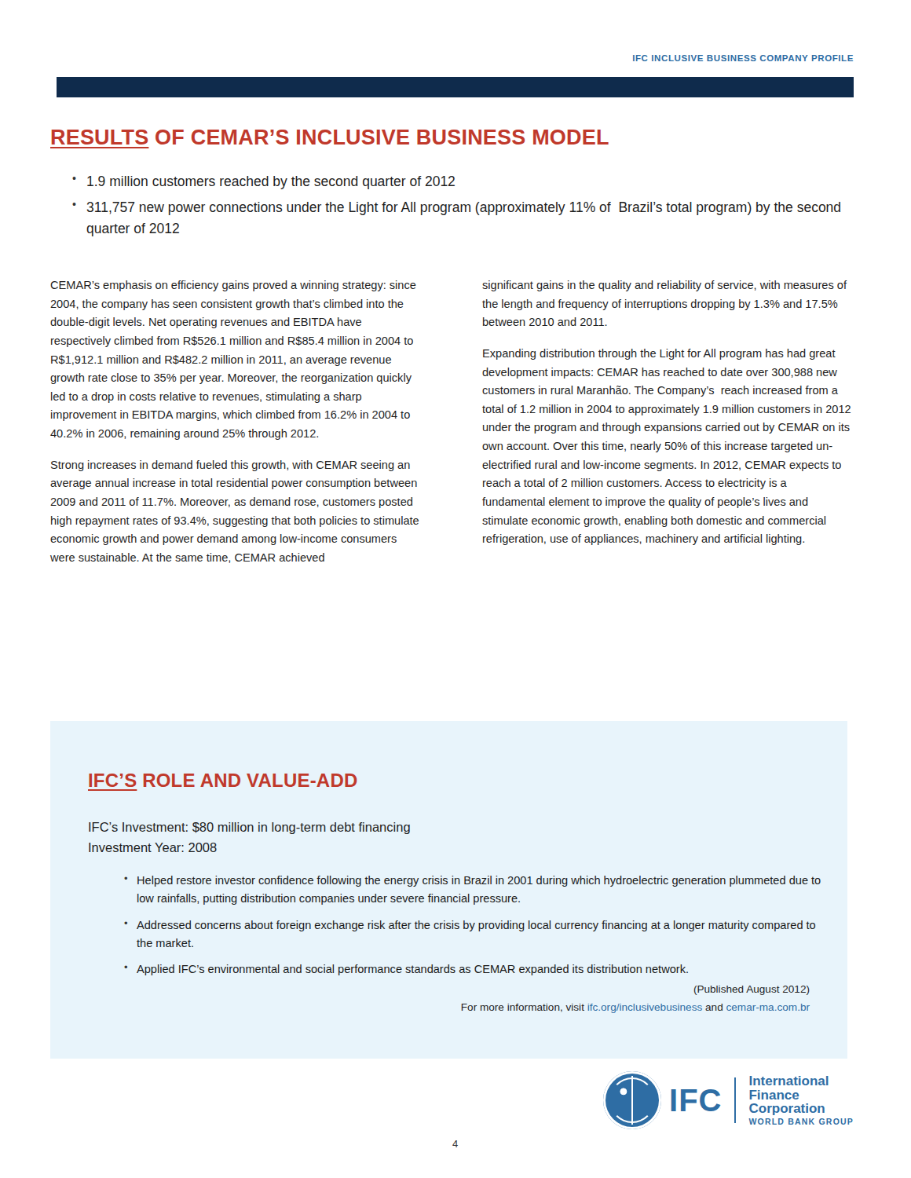IFC Inclusive Business Company Profile
RESULTS OF CEMAR’S INCLUSIVE BUSINESS MODEL
1.9 million customers reached by the second quarter of 2012
311,757 new power connections under the Light for All program (approximately 11% of Brazil’s total program) by the second quarter of 2012
CEMAR’s emphasis on efficiency gains proved a winning strategy: since 2004, the company has seen consistent growth that’s climbed into the double-digit levels. Net operating revenues and EBITDA have respectively climbed from R$526.1 million and R$85.4 million in 2004 to R$1,912.1 million and R$482.2 million in 2011, an average revenue growth rate close to 35% per year. Moreover, the reorganization quickly led to a drop in costs relative to revenues, stimulating a sharp improvement in EBITDA margins, which climbed from 16.2% in 2004 to 40.2% in 2006, remaining around 25% through 2012.
Strong increases in demand fueled this growth, with CEMAR seeing an average annual increase in total residential power consumption between 2009 and 2011 of 11.7%. Moreover, as demand rose, customers posted high repayment rates of 93.4%, suggesting that both policies to stimulate economic growth and power demand among low-income consumers were sustainable. At the same time, CEMAR achieved
significant gains in the quality and reliability of service, with measures of the length and frequency of interruptions dropping by 1.3% and 17.5% between 2010 and 2011.
Expanding distribution through the Light for All program has had great development impacts: CEMAR has reached to date over 300,988 new customers in rural Maranhão. The Company’s reach increased from a total of 1.2 million in 2004 to approximately 1.9 million customers in 2012 under the program and through expansions carried out by CEMAR on its own account. Over this time, nearly 50% of this increase targeted un-electrified rural and low-income segments. In 2012, CEMAR expects to reach a total of 2 million customers. Access to electricity is a fundamental element to improve the quality of people’s lives and stimulate economic growth, enabling both domestic and commercial refrigeration, use of appliances, machinery and artificial lighting.
IFC’S ROLE AND VALUE-ADD
IFC’s Investment: $80 million in long-term debt financing
Investment Year: 2008
Helped restore investor confidence following the energy crisis in Brazil in 2001 during which hydroelectric generation plummeted due to low rainfalls, putting distribution companies under severe financial pressure.
Addressed concerns about foreign exchange risk after the crisis by providing local currency financing at a longer maturity compared to the market.
Applied IFC’s environmental and social performance standards as CEMAR expanded its distribution network.
(Published August 2012)
For more information, visit ifc.org/inclusivebusiness and cemar-ma.com.br
IFC
International
Finance
Corporation
WORLD BANK GROUP
4